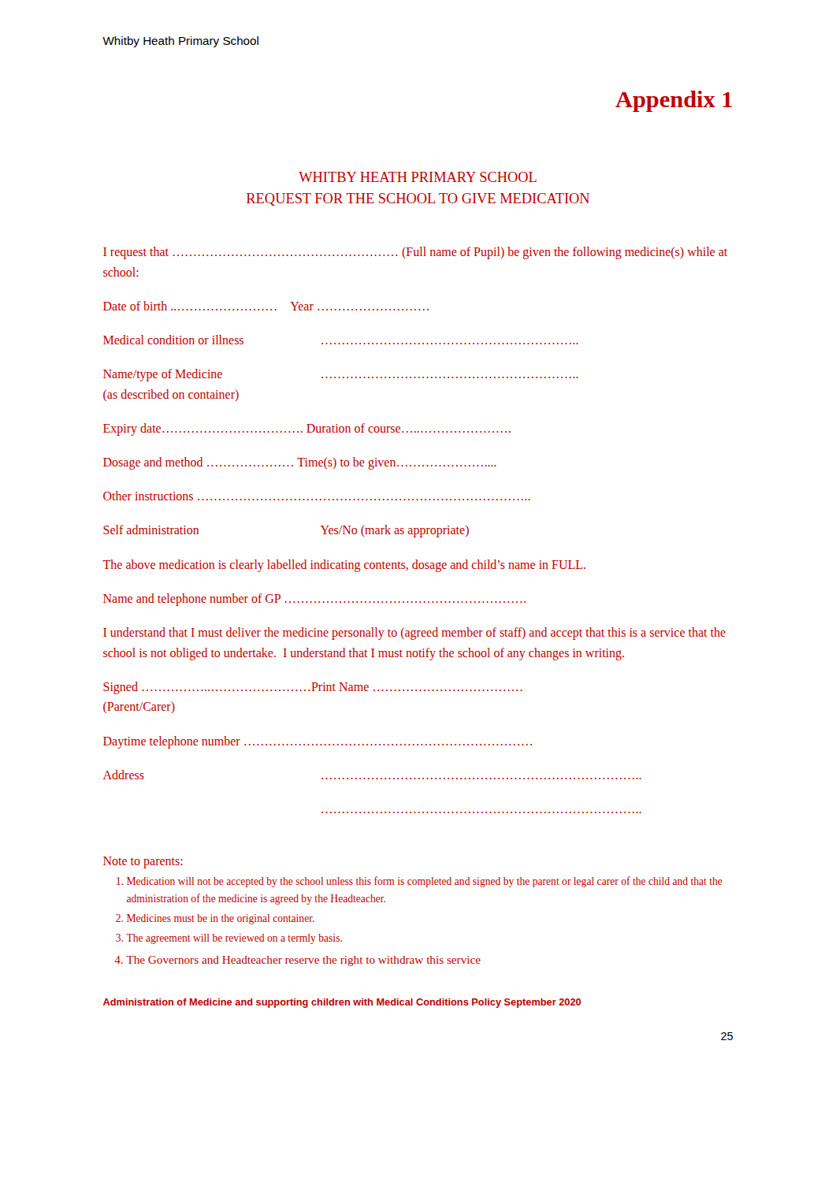Whitby Heath Primary School
Appendix 1
WHITBY HEATH PRIMARY SCHOOL
REQUEST FOR THE SCHOOL TO GIVE MEDICATION
I request that ……………………………………………… (Full name of Pupil) be given the following medicine(s) while at school:
Date of birth ..…………………… Year ………………………
Medical condition or illness ……………………………………………………..
Name/type of Medicine(as described on container) ……………………………………………………..
Expiry date……………………………. Duration of course…..………………….
Dosage and method ………………… Time(s) to be given…………………....
Other instructions ……………………………………………………………………..
Self administration Yes/No (mark as appropriate)
The above medication is clearly labelled indicating contents, dosage and child’s name in FULL.
Name and telephone number of GP ………………………………………………….
I understand that I must deliver the medicine personally to (agreed member of staff) and accept that this is a service that the school is not obliged to undertake. I understand that I must notify the school of any changes in writing.
Signed ……………..……………………Print Name ………………………………
(Parent/Carer)
Daytime telephone number ……………………………………………………………
Address …………………………………………………………………..
…………………………………………………………………..
Note to parents:
Medication will not be accepted by the school unless this form is completed and signed by the parent or legal carer of the child and that the administration of the medicine is agreed by the Headteacher.
Medicines must be in the original container.
The agreement will be reviewed on a termly basis.
The Governors and Headteacher reserve the right to withdraw this service
Administration of Medicine and supporting children with Medical Conditions Policy September 2020
25